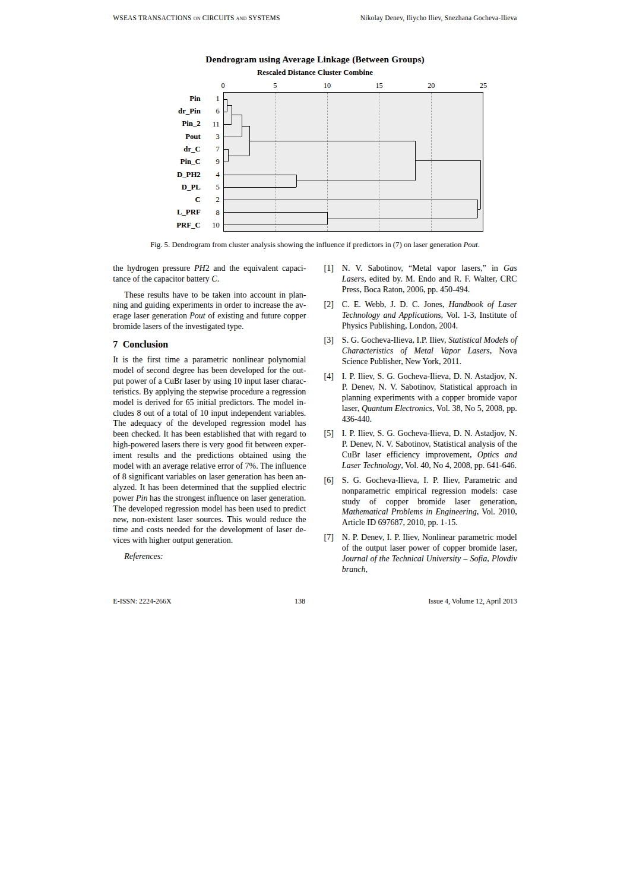WSEAS TRANSACTIONS on CIRCUITS and SYSTEMS
Nikolay Denev, Iliycho Iliev, Snezhana Gocheva-Ilieva
Dendrogram using Average Linkage (Between Groups)
Rescaled Distance Cluster Combine
0 5 10 15 20 25
Pin
dr_Pin
Pin_2
Pout
dr_C
Pin_C
D_PH2
D_PL
C
L_PRF
PRF_C
1
6
11
3
7
9
4
5
2
8
10
Y
Fig. 5. Dendrogram from cluster analysis showing the influence if predictors in (7) on laser generation Pout.
the hydrogen pressure PH2 and the equivalent capacitance of the capacitor battery C.
These results have to be taken into account in planning and guiding experiments in order to increase the average laser generation Pout of existing and future copper bromide lasers of the investigated type.
7 Conclusion
It is the first time a parametric nonlinear polynomial model of second degree has been developed for the output power of a CuBr laser by using 10 input laser characteristics. By applying the stepwise procedure a regression model is derived for 65 initial predictors. The model includes 8 out of a total of 10 input independent variables. The adequacy of the developed regression model has been checked. It has been established that with regard to high-powered lasers there is very good fit between experiment results and the predictions obtained using the model with an average relative error of 7%. The influence of 8 significant variables on laser generation has been analyzed. It has been determined that the supplied electric power Pin has the strongest influence on laser generation. The developed regression model has been used to predict new, non-existent laser sources. This would reduce the time and costs needed for the development of laser devices with higher output generation.
References:
N. V. Sabotinov, “Metal vapor lasers,” in Gas Lasers, edited by. M. Endo and R. F. Walter, CRC Press, Boca Raton, 2006, pp. 450-494.
C. E. Webb, J. D. C. Jones, Handbook of Laser Technology and Applications, Vol. 1-3, Institute of Physics Publishing, London, 2004.
S. G. Gocheva-Ilieva, I.P. Iliev, Statistical Models of Characteristics of Metal Vapor Lasers, Nova Science Publisher, New York, 2011.
I. P. Iliev, S. G. Gocheva-Ilieva, D. N. Astadjov, N. P. Denev, N. V. Sabotinov, Statistical approach in planning experiments with a copper bromide vapor laser, Quantum Electronics, Vol. 38, No 5, 2008, pp. 436-440.
I. P. Iliev, S. G. Gocheva-Ilieva, D. N. Astadjov, N. P. Denev, N. V. Sabotinov, Statistical analysis of the CuBr laser efficiency improvement, Optics and Laser Technology, Vol. 40, No 4, 2008, pp. 641-646.
S. G. Gocheva-Ilieva, I. P. Iliev, Parametric and nonparametric empirical regression models: case study of copper bromide laser generation, Mathematical Problems in Engineering, Vol. 2010, Article ID 697687, 2010, pp. 1-15.
N. P. Denev, I. P. Iliev, Nonlinear parametric model of the output laser power of copper bromide laser, Journal of the Technical University – Sofia, Plovdiv branch,
E-ISSN: 2224-266X
138
Issue 4, Volume 12, April 2013